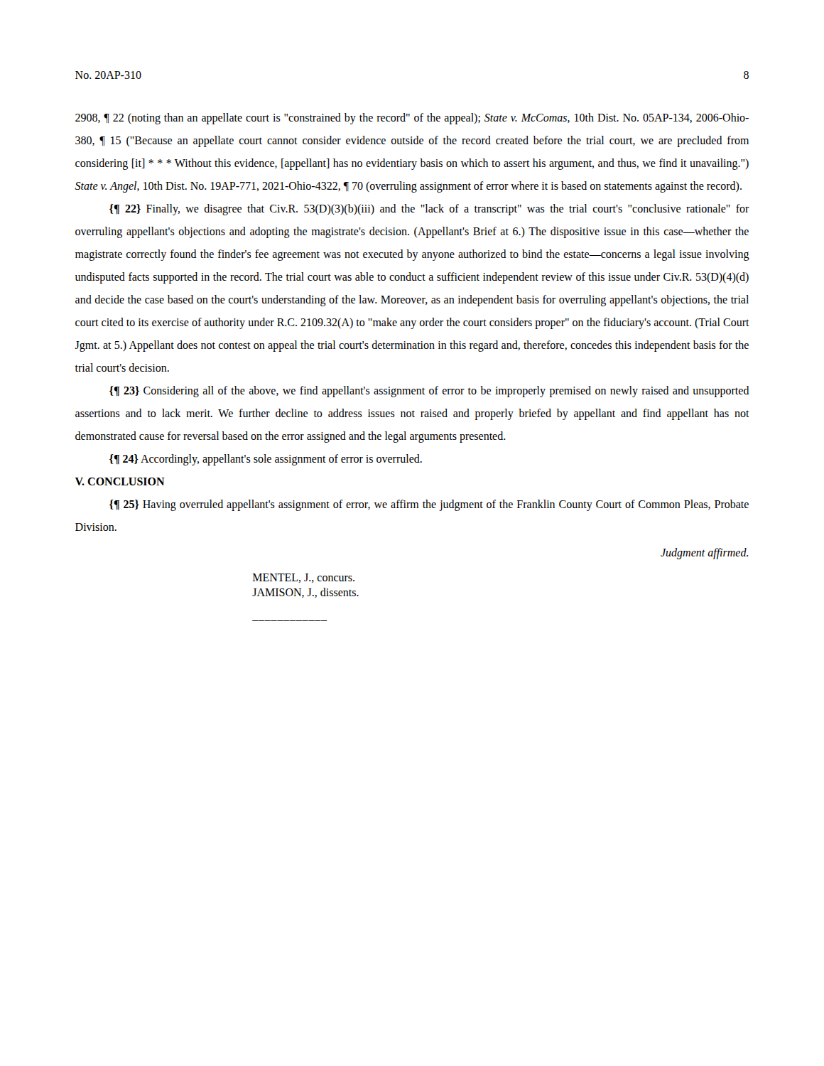No. 20AP-310 8
2908, ¶ 22 (noting than an appellate court is "constrained by the record" of the appeal); State v. McComas, 10th Dist. No. 05AP-134, 2006-Ohio-380, ¶ 15 ("Because an appellate court cannot consider evidence outside of the record created before the trial court, we are precluded from considering [it] * * * Without this evidence, [appellant] has no evidentiary basis on which to assert his argument, and thus, we find it unavailing.") State v. Angel, 10th Dist. No. 19AP-771, 2021-Ohio-4322, ¶ 70 (overruling assignment of error where it is based on statements against the record).
{¶ 22} Finally, we disagree that Civ.R. 53(D)(3)(b)(iii) and the "lack of a transcript" was the trial court's "conclusive rationale" for overruling appellant's objections and adopting the magistrate's decision. (Appellant's Brief at 6.) The dispositive issue in this case—whether the magistrate correctly found the finder's fee agreement was not executed by anyone authorized to bind the estate—concerns a legal issue involving undisputed facts supported in the record. The trial court was able to conduct a sufficient independent review of this issue under Civ.R. 53(D)(4)(d) and decide the case based on the court's understanding of the law. Moreover, as an independent basis for overruling appellant's objections, the trial court cited to its exercise of authority under R.C. 2109.32(A) to "make any order the court considers proper" on the fiduciary's account. (Trial Court Jgmt. at 5.) Appellant does not contest on appeal the trial court's determination in this regard and, therefore, concedes this independent basis for the trial court's decision.
{¶ 23} Considering all of the above, we find appellant's assignment of error to be improperly premised on newly raised and unsupported assertions and to lack merit. We further decline to address issues not raised and properly briefed by appellant and find appellant has not demonstrated cause for reversal based on the error assigned and the legal arguments presented.
{¶ 24} Accordingly, appellant's sole assignment of error is overruled.
V. CONCLUSION
{¶ 25} Having overruled appellant's assignment of error, we affirm the judgment of the Franklin County Court of Common Pleas, Probate Division.
Judgment affirmed.
MENTEL, J., concurs.
JAMISON, J., dissents.
____________